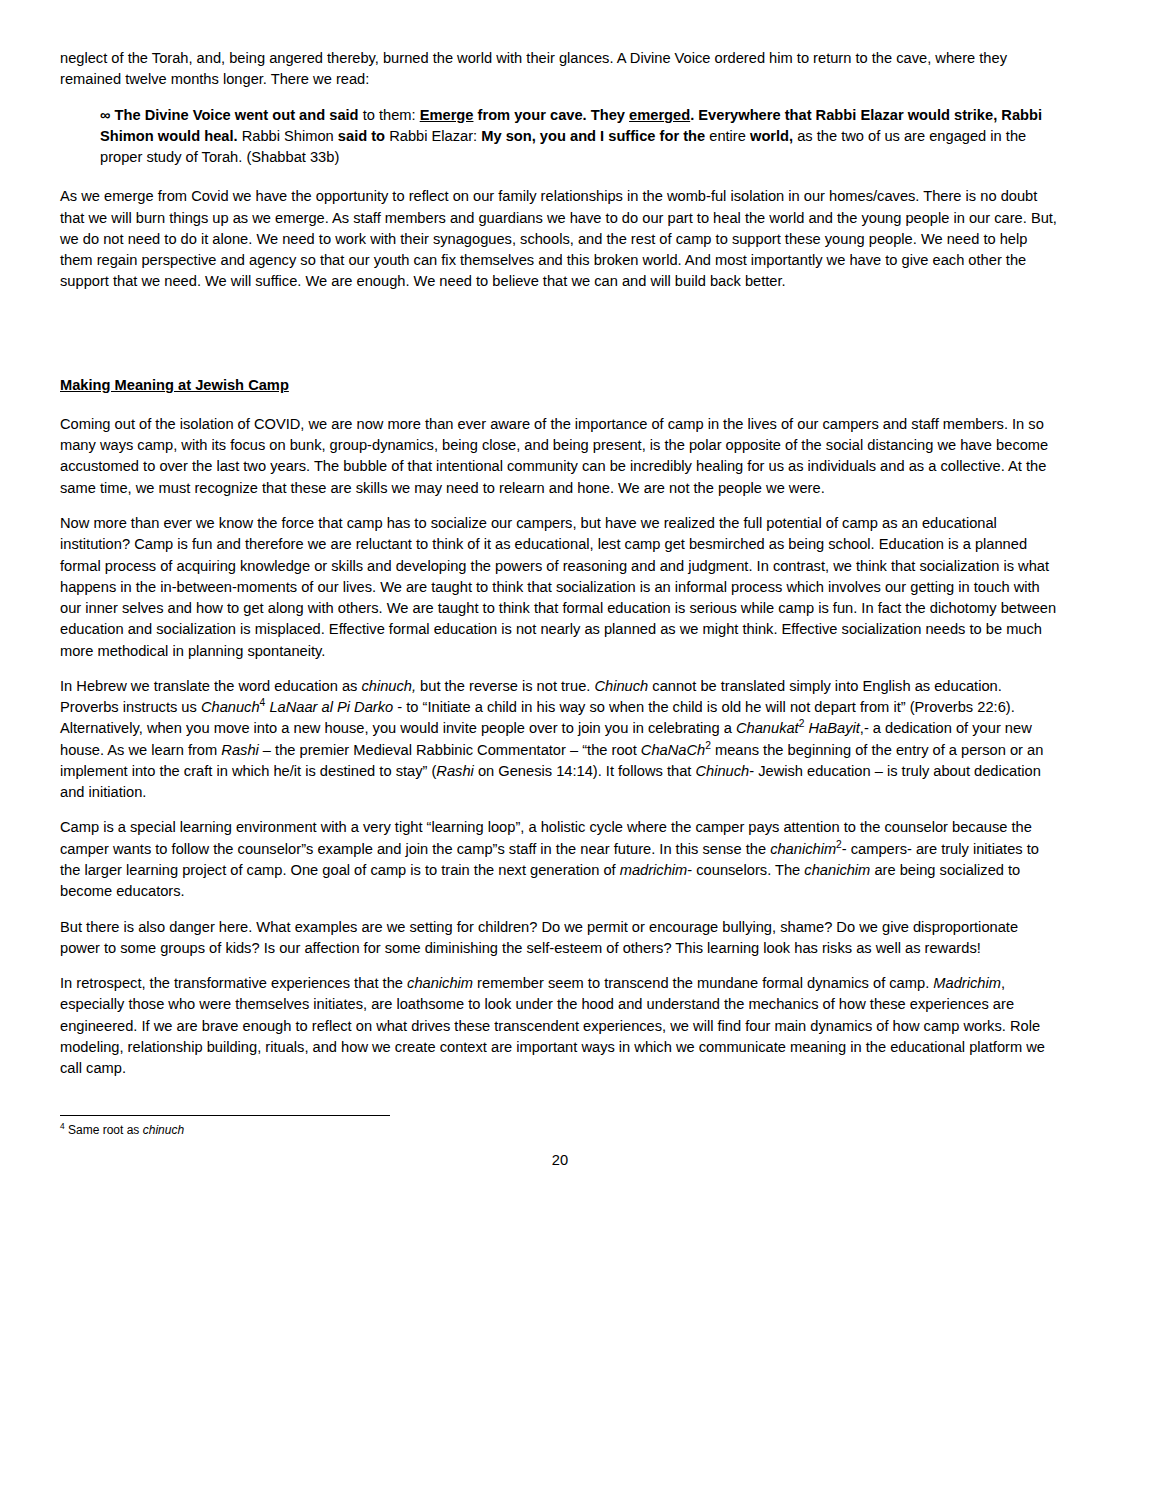neglect of the Torah, and, being angered thereby, burned the world with their glances. A Divine Voice ordered him to return to the cave, where they remained twelve months longer. There we read:
∞ The Divine Voice went out and said to them: Emerge from your cave. They emerged. Everywhere that Rabbi Elazar would strike, Rabbi Shimon would heal. Rabbi Shimon said to Rabbi Elazar: My son, you and I suffice for the entire world, as the two of us are engaged in the proper study of Torah. (Shabbat 33b)
As we emerge from Covid we have the opportunity to reflect on our family relationships in the womb-ful isolation in our homes/caves. There is no doubt that we will burn things up as we emerge. As staff members and guardians we have to do our part to heal the world and the young people in our care. But, we do not need to do it alone. We need to work with their synagogues, schools, and the rest of camp to support these young people. We need to help them regain perspective and agency so that our youth can fix themselves and this broken world. And most importantly we have to give each other the support that we need. We will suffice. We are enough. We need to believe that we can and will build back better.
Making Meaning at Jewish Camp
Coming out of the isolation of COVID, we are now more than ever aware of the importance of camp in the lives of our campers and staff members. In so many ways camp, with its focus on bunk, group-dynamics, being close, and being present, is the polar opposite of the social distancing we have become accustomed to over the last two years. The bubble of that intentional community can be incredibly healing for us as individuals and as a collective. At the same time, we must recognize that these are skills we may need to relearn and hone. We are not the people we were.
Now more than ever we know the force that camp has to socialize our campers, but have we realized the full potential of camp as an educational institution? Camp is fun and therefore we are reluctant to think of it as educational, lest camp get besmirched as being school. Education is a planned formal process of acquiring knowledge or skills and developing the powers of reasoning and and judgment. In contrast, we think that socialization is what happens in the in-between-moments of our lives. We are taught to think that socialization is an informal process which involves our getting in touch with our inner selves and how to get along with others. We are taught to think that formal education is serious while camp is fun. In fact the dichotomy between education and socialization is misplaced. Effective formal education is not nearly as planned as we might think. Effective socialization needs to be much more methodical in planning spontaneity.
In Hebrew we translate the word education as chinuch, but the reverse is not true. Chinuch cannot be translated simply into English as education. Proverbs instructs us Chanuch4 LaNaar al Pi Darko - to “Initiate a child in his way so when the child is old he will not depart from it” (Proverbs 22:6). Alternatively, when you move into a new house, you would invite people over to join you in celebrating a Chanukat2 HaBayit,- a dedication of your new house. As we learn from Rashi – the premier Medieval Rabbinic Commentator – “the root ChaNaCh2 means the beginning of the entry of a person or an implement into the craft in which he/it is destined to stay” (Rashi on Genesis 14:14). It follows that Chinuch- Jewish education – is truly about dedication and initiation.
Camp is a special learning environment with a very tight “learning loop”, a holistic cycle where the camper pays attention to the counselor because the camper wants to follow the counselor”s example and join the camp”s staff in the near future. In this sense the chanichim2- campers- are truly initiates to the larger learning project of camp. One goal of camp is to train the next generation of madrichim- counselors. The chanichim are being socialized to become educators.
But there is also danger here. What examples are we setting for children? Do we permit or encourage bullying, shame? Do we give disproportionate power to some groups of kids? Is our affection for some diminishing the self-esteem of others? This learning look has risks as well as rewards!
In retrospect, the transformative experiences that the chanichim remember seem to transcend the mundane formal dynamics of camp. Madrichim, especially those who were themselves initiates, are loathsome to look under the hood and understand the mechanics of how these experiences are engineered. If we are brave enough to reflect on what drives these transcendent experiences, we will find four main dynamics of how camp works. Role modeling, relationship building, rituals, and how we create context are important ways in which we communicate meaning in the educational platform we call camp.
4 Same root as chinuch
20